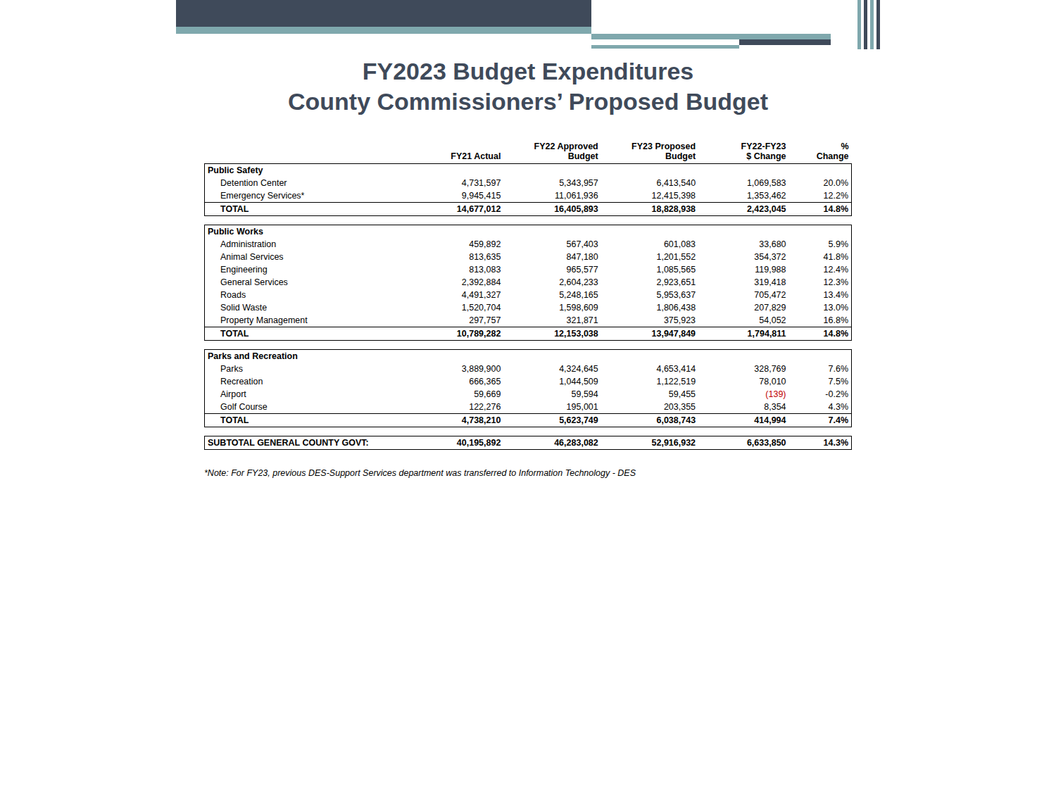12
FY2023 Budget Expenditures
County Commissioners’ Proposed Budget
| | FY21 Actual | FY22 Approved Budget | FY23 Proposed Budget | FY22-FY23 $ Change | % Change |
| --- | --- | --- | --- | --- | --- |
| Public Safety | | | | | |
| Detention Center | 4,731,597 | 5,343,957 | 6,413,540 | 1,069,583 | 20.0% |
| Emergency Services* | 9,945,415 | 11,061,936 | 12,415,398 | 1,353,462 | 12.2% |
| TOTAL | 14,677,012 | 16,405,893 | 18,828,938 | 2,423,045 | 14.8% |
| Public Works | | | | | |
| Administration | 459,892 | 567,403 | 601,083 | 33,680 | 5.9% |
| Animal Services | 813,635 | 847,180 | 1,201,552 | 354,372 | 41.8% |
| Engineering | 813,083 | 965,577 | 1,085,565 | 119,988 | 12.4% |
| General Services | 2,392,884 | 2,604,233 | 2,923,651 | 319,418 | 12.3% |
| Roads | 4,491,327 | 5,248,165 | 5,953,637 | 705,472 | 13.4% |
| Solid Waste | 1,520,704 | 1,598,609 | 1,806,438 | 207,829 | 13.0% |
| Property Management | 297,757 | 321,871 | 375,923 | 54,052 | 16.8% |
| TOTAL | 10,789,282 | 12,153,038 | 13,947,849 | 1,794,811 | 14.8% |
| Parks and Recreation | | | | | |
| Parks | 3,889,900 | 4,324,645 | 4,653,414 | 328,769 | 7.6% |
| Recreation | 666,365 | 1,044,509 | 1,122,519 | 78,010 | 7.5% |
| Airport | 59,669 | 59,594 | 59,455 | (139) | -0.2% |
| Golf Course | 122,276 | 195,001 | 203,355 | 8,354 | 4.3% |
| TOTAL | 4,738,210 | 5,623,749 | 6,038,743 | 414,994 | 7.4% |
| SUBTOTAL GENERAL COUNTY GOVT: | 40,195,892 | 46,283,082 | 52,916,932 | 6,633,850 | 14.3% |
*Note: For FY23, previous DES-Support Services department was transferred to Information Technology - DES